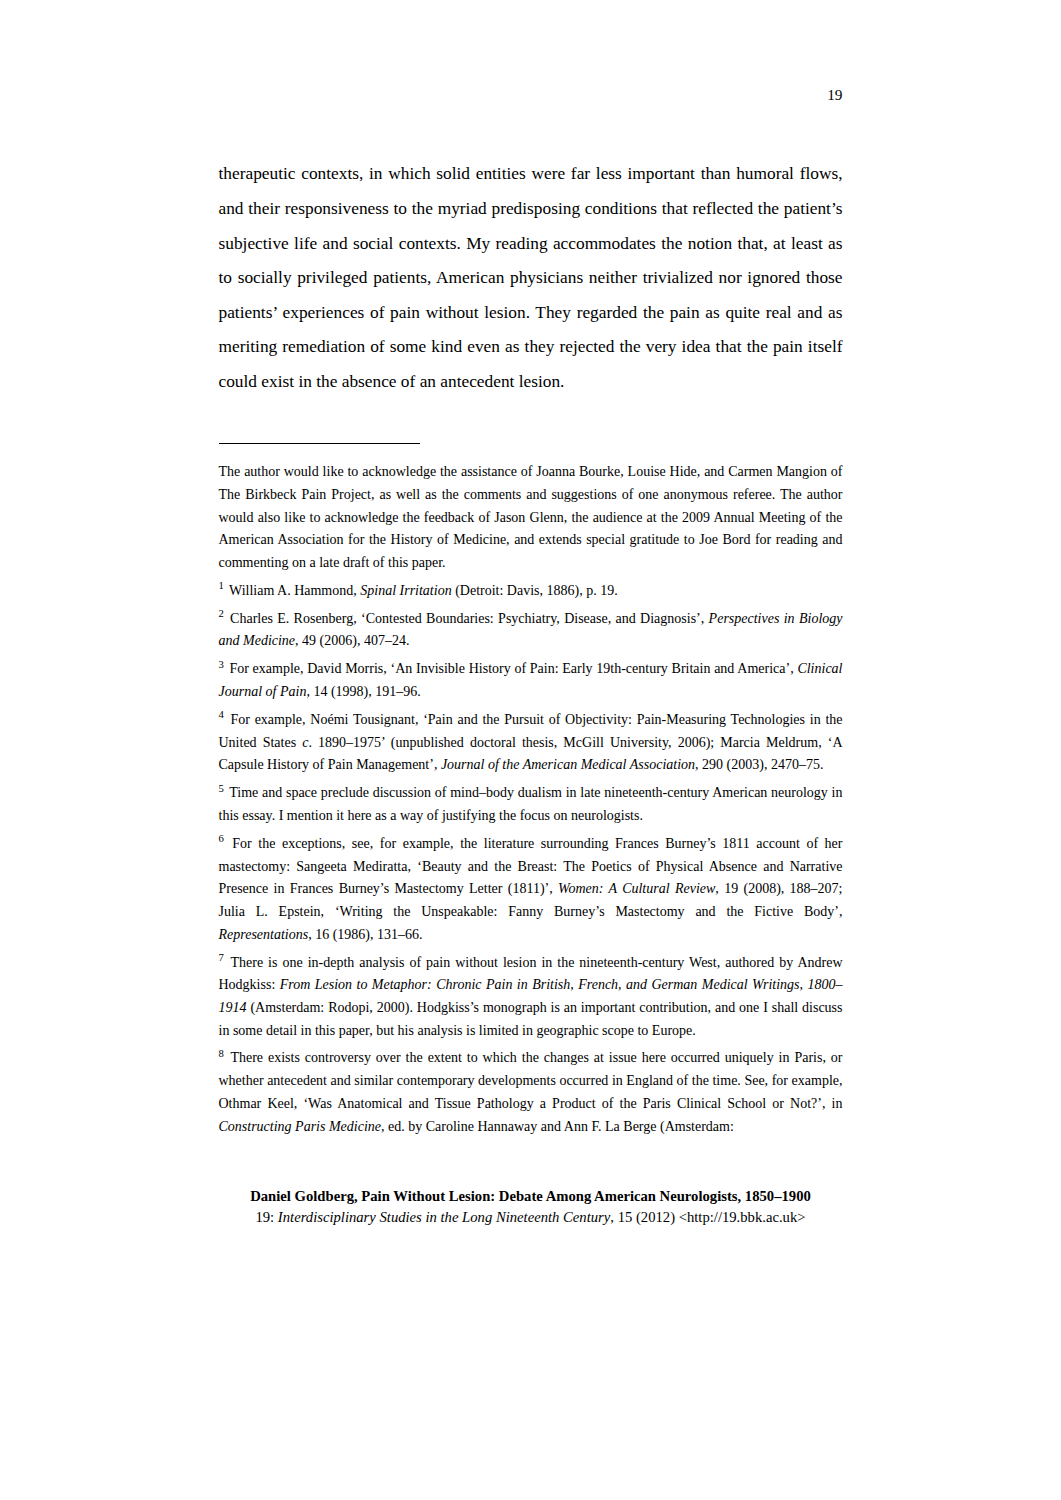19
therapeutic contexts, in which solid entities were far less important than humoral flows, and their responsiveness to the myriad predisposing conditions that reflected the patient’s subjective life and social contexts. My reading accommodates the notion that, at least as to socially privileged patients, American physicians neither trivialized nor ignored those patients’ experiences of pain without lesion. They regarded the pain as quite real and as meriting remediation of some kind even as they rejected the very idea that the pain itself could exist in the absence of an antecedent lesion.
The author would like to acknowledge the assistance of Joanna Bourke, Louise Hide, and Carmen Mangion of The Birkbeck Pain Project, as well as the comments and suggestions of one anonymous referee. The author would also like to acknowledge the feedback of Jason Glenn, the audience at the 2009 Annual Meeting of the American Association for the History of Medicine, and extends special gratitude to Joe Bord for reading and commenting on a late draft of this paper.
1 William A. Hammond, Spinal Irritation (Detroit: Davis, 1886), p. 19.
2 Charles E. Rosenberg, ‘Contested Boundaries: Psychiatry, Disease, and Diagnosis’, Perspectives in Biology and Medicine, 49 (2006), 407–24.
3 For example, David Morris, ‘An Invisible History of Pain: Early 19th-century Britain and America’, Clinical Journal of Pain, 14 (1998), 191–96.
4 For example, Noémi Tousignant, ‘Pain and the Pursuit of Objectivity: Pain-Measuring Technologies in the United States c. 1890–1975’ (unpublished doctoral thesis, McGill University, 2006); Marcia Meldrum, ‘A Capsule History of Pain Management’, Journal of the American Medical Association, 290 (2003), 2470–75.
5 Time and space preclude discussion of mind–body dualism in late nineteenth-century American neurology in this essay. I mention it here as a way of justifying the focus on neurologists.
6 For the exceptions, see, for example, the literature surrounding Frances Burney’s 1811 account of her mastectomy: Sangeeta Mediratta, ‘Beauty and the Breast: The Poetics of Physical Absence and Narrative Presence in Frances Burney’s Mastectomy Letter (1811)’, Women: A Cultural Review, 19 (2008), 188–207; Julia L. Epstein, ‘Writing the Unspeakable: Fanny Burney’s Mastectomy and the Fictive Body’, Representations, 16 (1986), 131–66.
7 There is one in-depth analysis of pain without lesion in the nineteenth-century West, authored by Andrew Hodgkiss: From Lesion to Metaphor: Chronic Pain in British, French, and German Medical Writings, 1800–1914 (Amsterdam: Rodopi, 2000). Hodgkiss’s monograph is an important contribution, and one I shall discuss in some detail in this paper, but his analysis is limited in geographic scope to Europe.
8 There exists controversy over the extent to which the changes at issue here occurred uniquely in Paris, or whether antecedent and similar contemporary developments occurred in England of the time. See, for example, Othmar Keel, ‘Was Anatomical and Tissue Pathology a Product of the Paris Clinical School or Not?’, in Constructing Paris Medicine, ed. by Caroline Hannaway and Ann F. La Berge (Amsterdam:
Daniel Goldberg, Pain Without Lesion: Debate Among American Neurologists, 1850–1900
19: Interdisciplinary Studies in the Long Nineteenth Century, 15 (2012) <http://19.bbk.ac.uk>